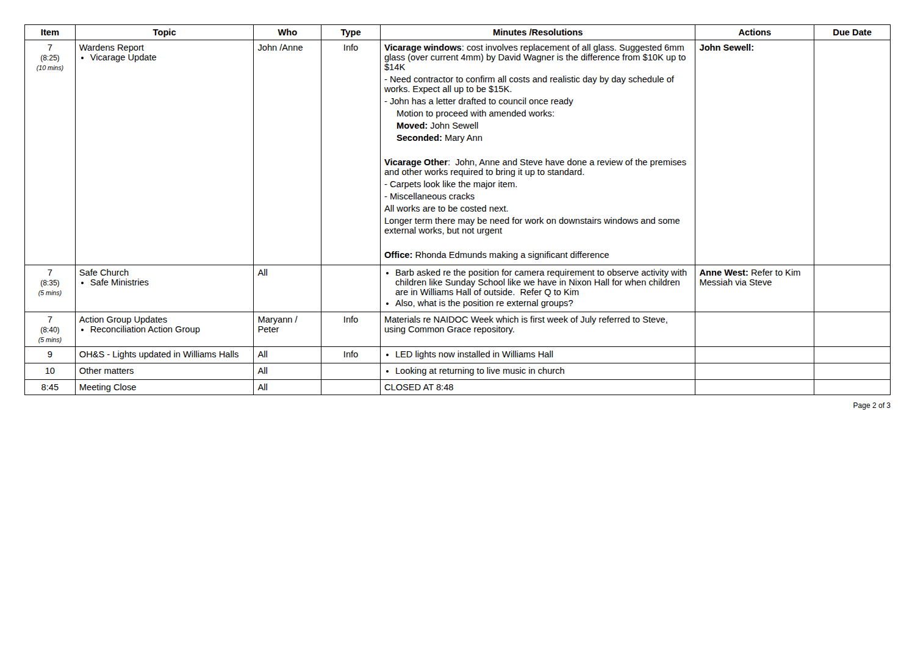| Item | Topic | Who | Type | Minutes /Resolutions | Actions | Due Date |
| --- | --- | --- | --- | --- | --- | --- |
| 7 (8:25) (10 mins) | Wardens Report Vicarage Update | John /Anne | Info | Vicarage windows : cost involves replacement of all glass. Suggested 6mm glass (over current 4mm) by David Wagner is the difference from $10K up to $14K - Need contractor to confirm all costs and realistic day by day schedule of works. Expect all up to be $15K. - John has a letter drafted to council once ready Motion to proceed with amended works: Moved: John Sewell Seconded: Mary Ann Vicarage Other : John, Anne and Steve have done a review of the premises and other works required to bring it up to standard. - Carpets look like the major item. - Miscellaneous cracks All works are to be costed next. Longer term there may be need for work on downstairs windows and some external works, but not urgent Office: Rhonda Edmunds making a significant difference | John Sewell: | |
| 7 (8:35) (5 mins) | Safe Church Safe Ministries | All | | Barb asked re the position for camera requirement to observe activity with children like Sunday School like we have in Nixon Hall for when children are in Williams Hall of outside. Refer Q to Kim Also, what is the position re external groups? | Anne West: Refer to Kim Messiah via Steve | |
| 7 (8:40) (5 mins) | Action Group Updates Reconciliation Action Group | Maryann / Peter | Info | Materials re NAIDOC Week which is first week of July referred to Steve, using Common Grace repository. | | |
| 9 | OH&S - Lights updated in Williams Halls | All | Info | LED lights now installed in Williams Hall | | |
| 10 | Other matters | All | | Looking at returning to live music in church | | |
| 8:45 | Meeting Close | All | | CLOSED AT 8:48 | | |
Page 2 of 3